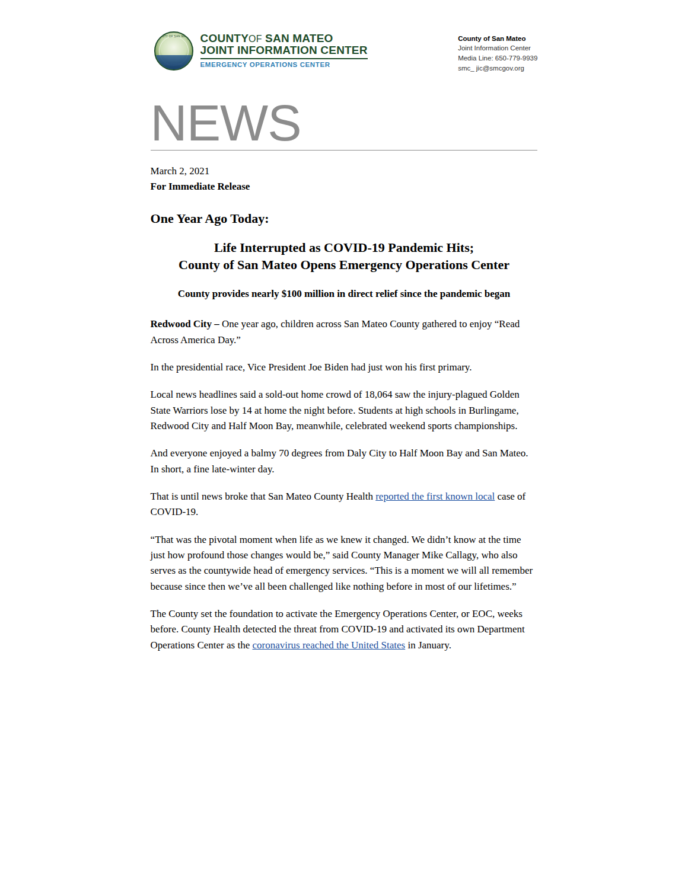County of San Mateo
California
COUNTYOF SAN MATEO
JOINT INFORMATION CENTER
EMERGENCY OPERATIONS CENTER
County of San Mateo
Joint Information Center
Media Line: 650-779-9939
smc_ jic@smcgov.org
NEWS
March 2, 2021
For Immediate Release
One Year Ago Today:
Life Interrupted as COVID-19 Pandemic Hits;
County of San Mateo Opens Emergency Operations Center
County provides nearly $100 million in direct relief since the pandemic began
Redwood City – One year ago, children across San Mateo County gathered to enjoy “Read Across America Day.”
In the presidential race, Vice President Joe Biden had just won his first primary.
Local news headlines said a sold-out home crowd of 18,064 saw the injury-plagued Golden State Warriors lose by 14 at home the night before. Students at high schools in Burlingame, Redwood City and Half Moon Bay, meanwhile, celebrated weekend sports championships.
And everyone enjoyed a balmy 70 degrees from Daly City to Half Moon Bay and San Mateo. In short, a fine late-winter day.
That is until news broke that San Mateo County Health reported the first known local case of COVID-19.
“That was the pivotal moment when life as we knew it changed. We didn’t know at the time just how profound those changes would be,” said County Manager Mike Callagy, who also serves as the countywide head of emergency services. “This is a moment we will all remember because since then we’ve all been challenged like nothing before in most of our lifetimes.”
The County set the foundation to activate the Emergency Operations Center, or EOC, weeks before. County Health detected the threat from COVID-19 and activated its own Department Operations Center as the coronavirus reached the United States in January.